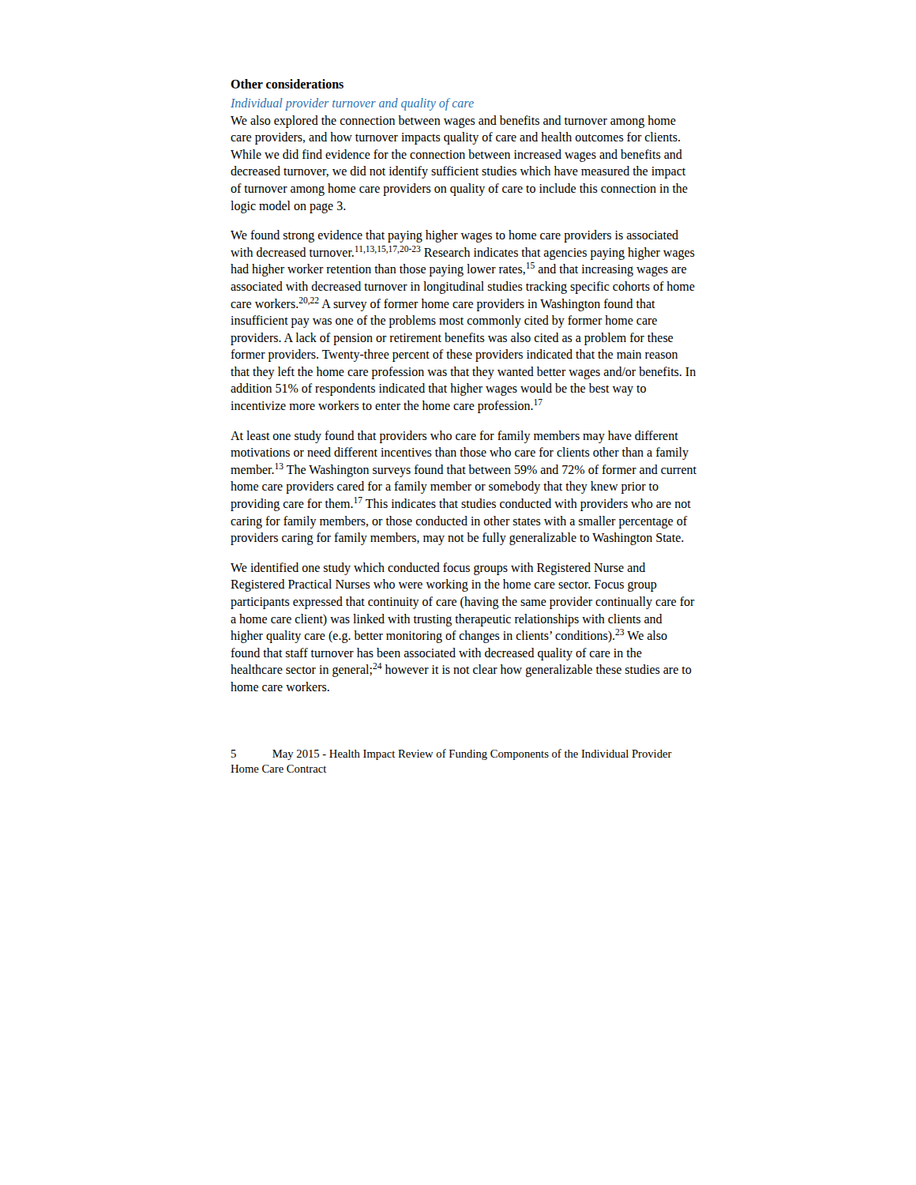Other considerations
Individual provider turnover and quality of care
We also explored the connection between wages and benefits and turnover among home care providers, and how turnover impacts quality of care and health outcomes for clients. While we did find evidence for the connection between increased wages and benefits and decreased turnover, we did not identify sufficient studies which have measured the impact of turnover among home care providers on quality of care to include this connection in the logic model on page 3.
We found strong evidence that paying higher wages to home care providers is associated with decreased turnover.11,13,15,17,20-23 Research indicates that agencies paying higher wages had higher worker retention than those paying lower rates,15 and that increasing wages are associated with decreased turnover in longitudinal studies tracking specific cohorts of home care workers.20,22 A survey of former home care providers in Washington found that insufficient pay was one of the problems most commonly cited by former home care providers. A lack of pension or retirement benefits was also cited as a problem for these former providers. Twenty-three percent of these providers indicated that the main reason that they left the home care profession was that they wanted better wages and/or benefits. In addition 51% of respondents indicated that higher wages would be the best way to incentivize more workers to enter the home care profession.17
At least one study found that providers who care for family members may have different motivations or need different incentives than those who care for clients other than a family member.13 The Washington surveys found that between 59% and 72% of former and current home care providers cared for a family member or somebody that they knew prior to providing care for them.17 This indicates that studies conducted with providers who are not caring for family members, or those conducted in other states with a smaller percentage of providers caring for family members, may not be fully generalizable to Washington State.
We identified one study which conducted focus groups with Registered Nurse and Registered Practical Nurses who were working in the home care sector. Focus group participants expressed that continuity of care (having the same provider continually care for a home care client) was linked with trusting therapeutic relationships with clients and higher quality care (e.g. better monitoring of changes in clients’ conditions).23 We also found that staff turnover has been associated with decreased quality of care in the healthcare sector in general;24 however it is not clear how generalizable these studies are to home care workers.
5 May 2015 - Health Impact Review of Funding Components of the Individual Provider Home Care Contract